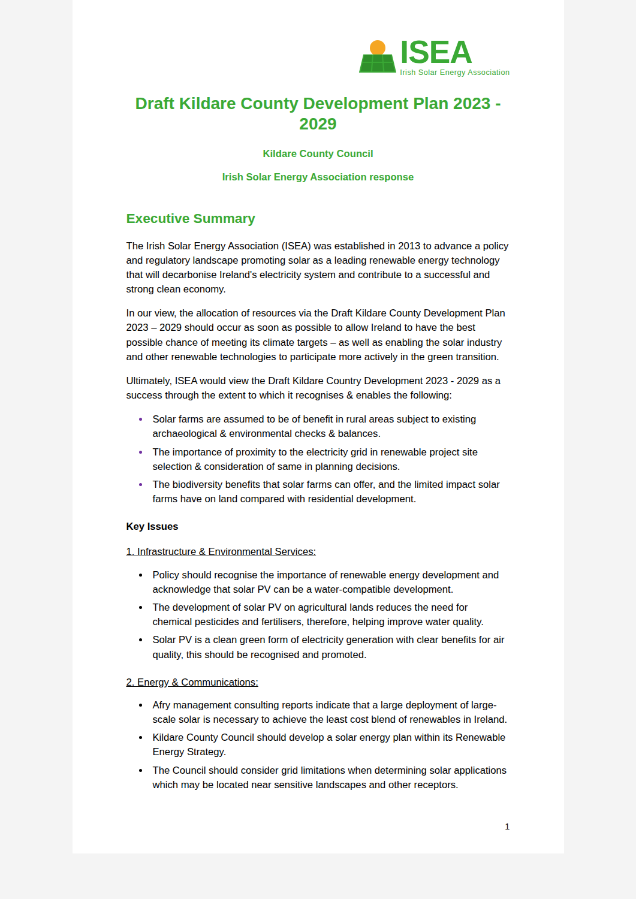ISEA
Irish Solar Energy Association
Draft Kildare County Development Plan 2023 - 2029
Kildare County Council
Irish Solar Energy Association response
Executive Summary
The Irish Solar Energy Association (ISEA) was established in 2013 to advance a policy and regulatory landscape promoting solar as a leading renewable energy technology that will decarbonise Ireland's electricity system and contribute to a successful and strong clean economy.
In our view, the allocation of resources via the Draft Kildare County Development Plan 2023 – 2029 should occur as soon as possible to allow Ireland to have the best possible chance of meeting its climate targets – as well as enabling the solar industry and other renewable technologies to participate more actively in the green transition.
Ultimately, ISEA would view the Draft Kildare Country Development 2023 - 2029 as a success through the extent to which it recognises & enables the following:
Solar farms are assumed to be of benefit in rural areas subject to existing archaeological & environmental checks & balances.
The importance of proximity to the electricity grid in renewable project site selection & consideration of same in planning decisions.
The biodiversity benefits that solar farms can offer, and the limited impact solar farms have on land compared with residential development.
Key Issues
1. Infrastructure & Environmental Services:
Policy should recognise the importance of renewable energy development and acknowledge that solar PV can be a water-compatible development.
The development of solar PV on agricultural lands reduces the need for chemical pesticides and fertilisers, therefore, helping improve water quality.
Solar PV is a clean green form of electricity generation with clear benefits for air quality, this should be recognised and promoted.
2. Energy & Communications:
Afry management consulting reports indicate that a large deployment of large-scale solar is necessary to achieve the least cost blend of renewables in Ireland.
Kildare County Council should develop a solar energy plan within its Renewable Energy Strategy.
The Council should consider grid limitations when determining solar applications which may be located near sensitive landscapes and other receptors.
1